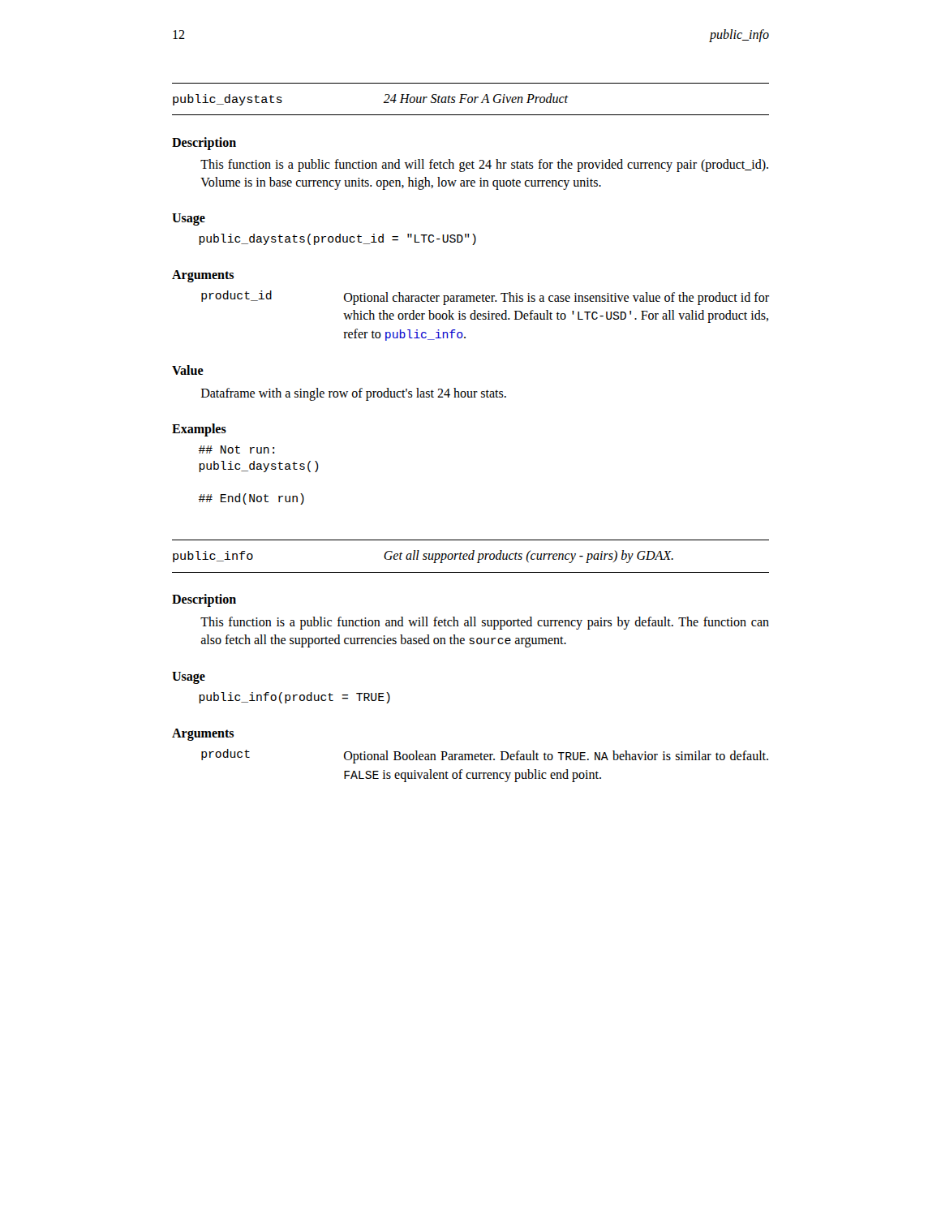12 public_info
public_daystats 24 Hour Stats For A Given Product
Description
This function is a public function and will fetch get 24 hr stats for the provided currency pair (product_id). Volume is in base currency units. open, high, low are in quote currency units.
Usage
public_daystats(product_id = "LTC-USD")
Arguments
product_id
Optional character parameter. This is a case insensitive value of the product id for which the order book is desired. Default to 'LTC-USD'. For all valid product ids, refer to public_info.
Value
Dataframe with a single row of product's last 24 hour stats.
Examples
## Not run:
public_daystats()

## End(Not run)
public_info Get all supported products (currency - pairs) by GDAX.
Description
This function is a public function and will fetch all supported currency pairs by default. The function can also fetch all the supported currencies based on the source argument.
Usage
public_info(product = TRUE)
Arguments
product
Optional Boolean Parameter. Default to TRUE. NA behavior is similar to default. FALSE is equivalent of currency public end point.